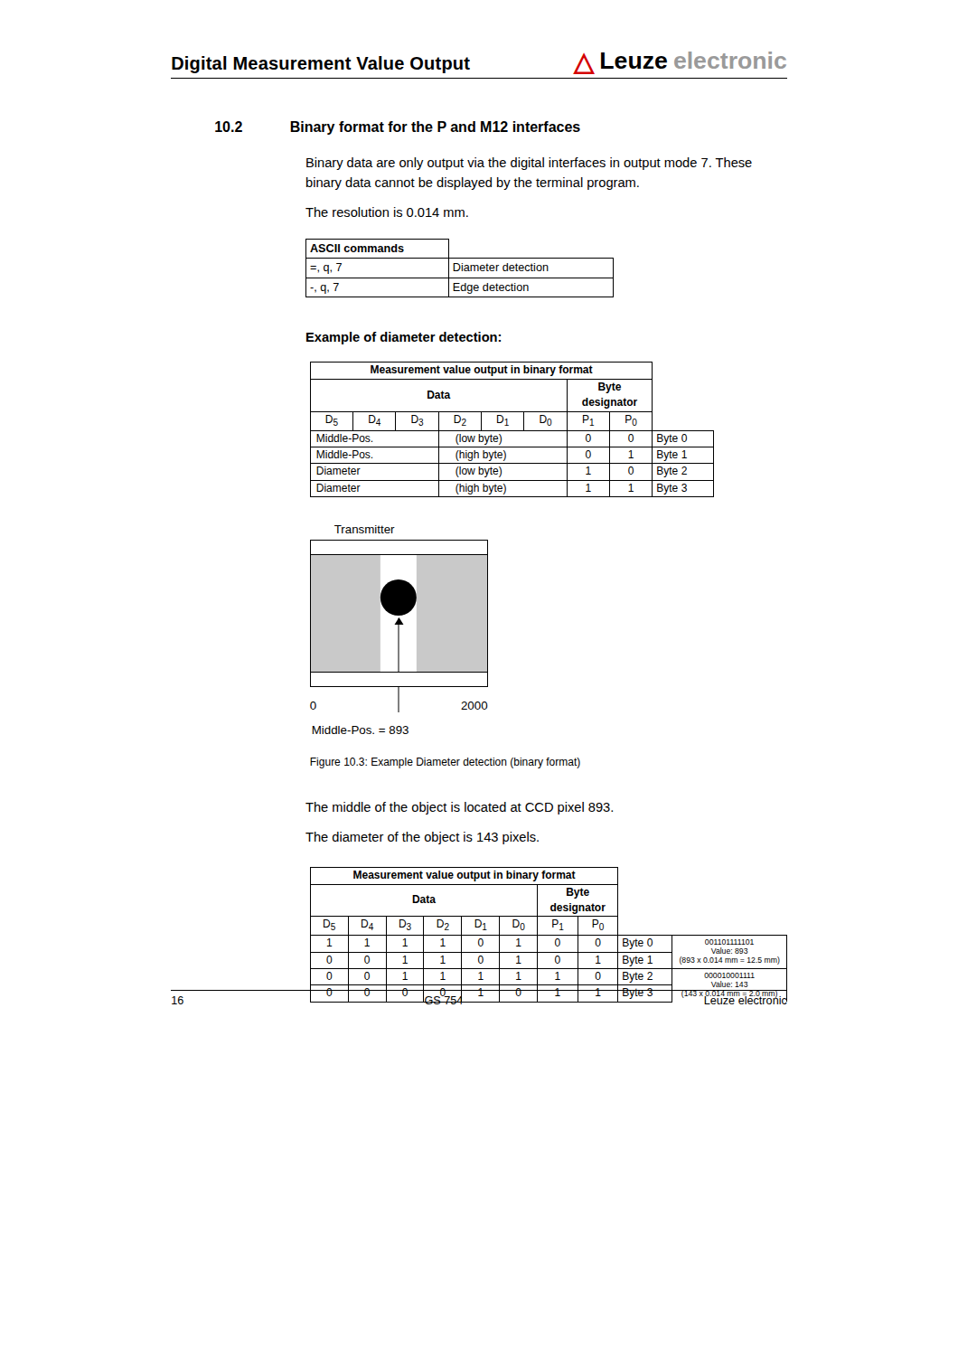Digital Measurement Value Output
△ Leuze electronic
10.2 Binary format for the P and M12 interfaces
Binary data are only output via the digital interfaces in output mode 7. These binary data cannot be displayed by the terminal program.
The resolution is 0.014 mm.
| ASCII commands | |
| =, q, 7 | Diameter detection |
| -, q, 7 | Edge detection |
Example of diameter detection:
| Measurement value output in binary format | |
| Data | Byte designator | |
| D 5 | D 4 | D 3 | D 2 | D 1 | D 0 | P 1 | P 0 | |
| Middle-Pos. | (low byte) | 0 | 0 | Byte 0 |
| Middle-Pos. | (high byte) | 0 | 1 | Byte 1 |
| Diameter | (low byte) | 1 | 0 | Byte 2 |
| Diameter | (high byte) | 1 | 1 | Byte 3 |
Transmitter
0 2000
Middle-Pos. = 893
Figure 10.3: Example Diameter detection (binary format)
The middle of the object is located at CCD pixel 893.
The diameter of the object is 143 pixels.
| Measurement value output in binary format | | |
| Data | Byte designator | | |
| D 5 | D 4 | D 3 | D 2 | D 1 | D 0 | P 1 | P 0 | | |
| 1 | 1 | 1 | 1 | 0 | 1 | 0 | 0 | Byte 0 | 001101111101 Value: 893 (893 x 0.014 mm = 12.5 mm) |
| 0 | 0 | 1 | 1 | 0 | 1 | 0 | 1 | Byte 1 |
| 0 | 0 | 1 | 1 | 1 | 1 | 1 | 0 | Byte 2 | 000010001111 Value: 143 (143 x 0.014 mm = 2.0 mm) |
| 0 | 0 | 0 | 0 | 1 | 0 | 1 | 1 | Byte 3 |
16 GS 754 Leuze electronic